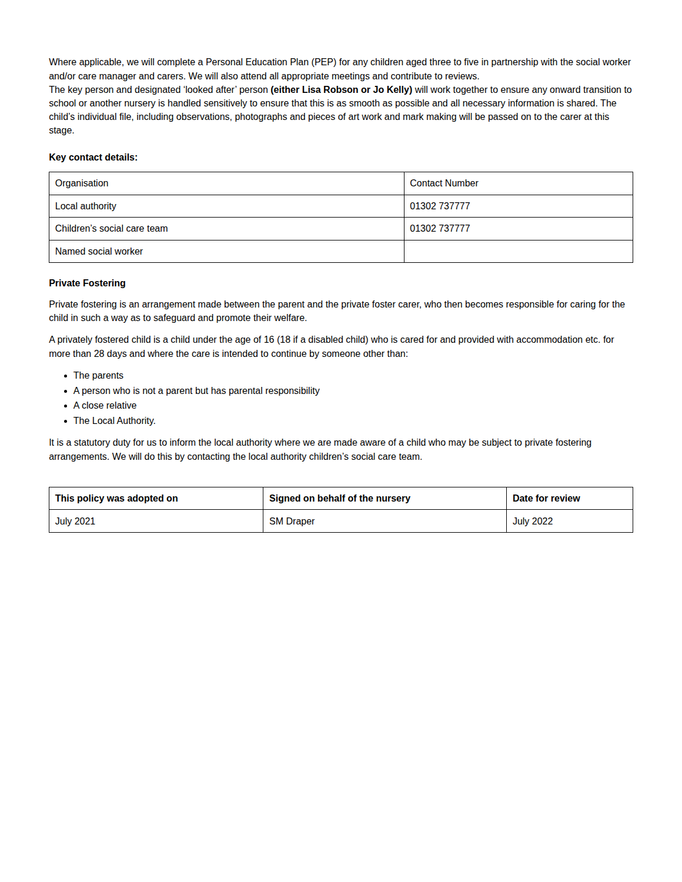Where applicable, we will complete a Personal Education Plan (PEP) for any children aged three to five in partnership with the social worker and/or care manager and carers. We will also attend all appropriate meetings and contribute to reviews.
The key person and designated ‘looked after’ person (either Lisa Robson or Jo Kelly) will work together to ensure any onward transition to school or another nursery is handled sensitively to ensure that this is as smooth as possible and all necessary information is shared. The child’s individual file, including observations, photographs and pieces of art work and mark making will be passed on to the carer at this stage.
Key contact details:
| Organisation | Contact Number |
| --- | --- |
| Local authority | 01302 737777 |
| Children’s social care team | 01302 737777 |
| Named social worker | |
Private Fostering
Private fostering is an arrangement made between the parent and the private foster carer, who then becomes responsible for caring for the child in such a way as to safeguard and promote their welfare.
A privately fostered child is a child under the age of 16 (18 if a disabled child) who is cared for and provided with accommodation etc. for more than 28 days and where the care is intended to continue by someone other than:
The parents
A person who is not a parent but has parental responsibility
A close relative
The Local Authority.
It is a statutory duty for us to inform the local authority where we are made aware of a child who may be subject to private fostering arrangements. We will do this by contacting the local authority children’s social care team.
| This policy was adopted on | Signed on behalf of the nursery | Date for review |
| --- | --- | --- |
| July 2021 | SM Draper | July 2022 |